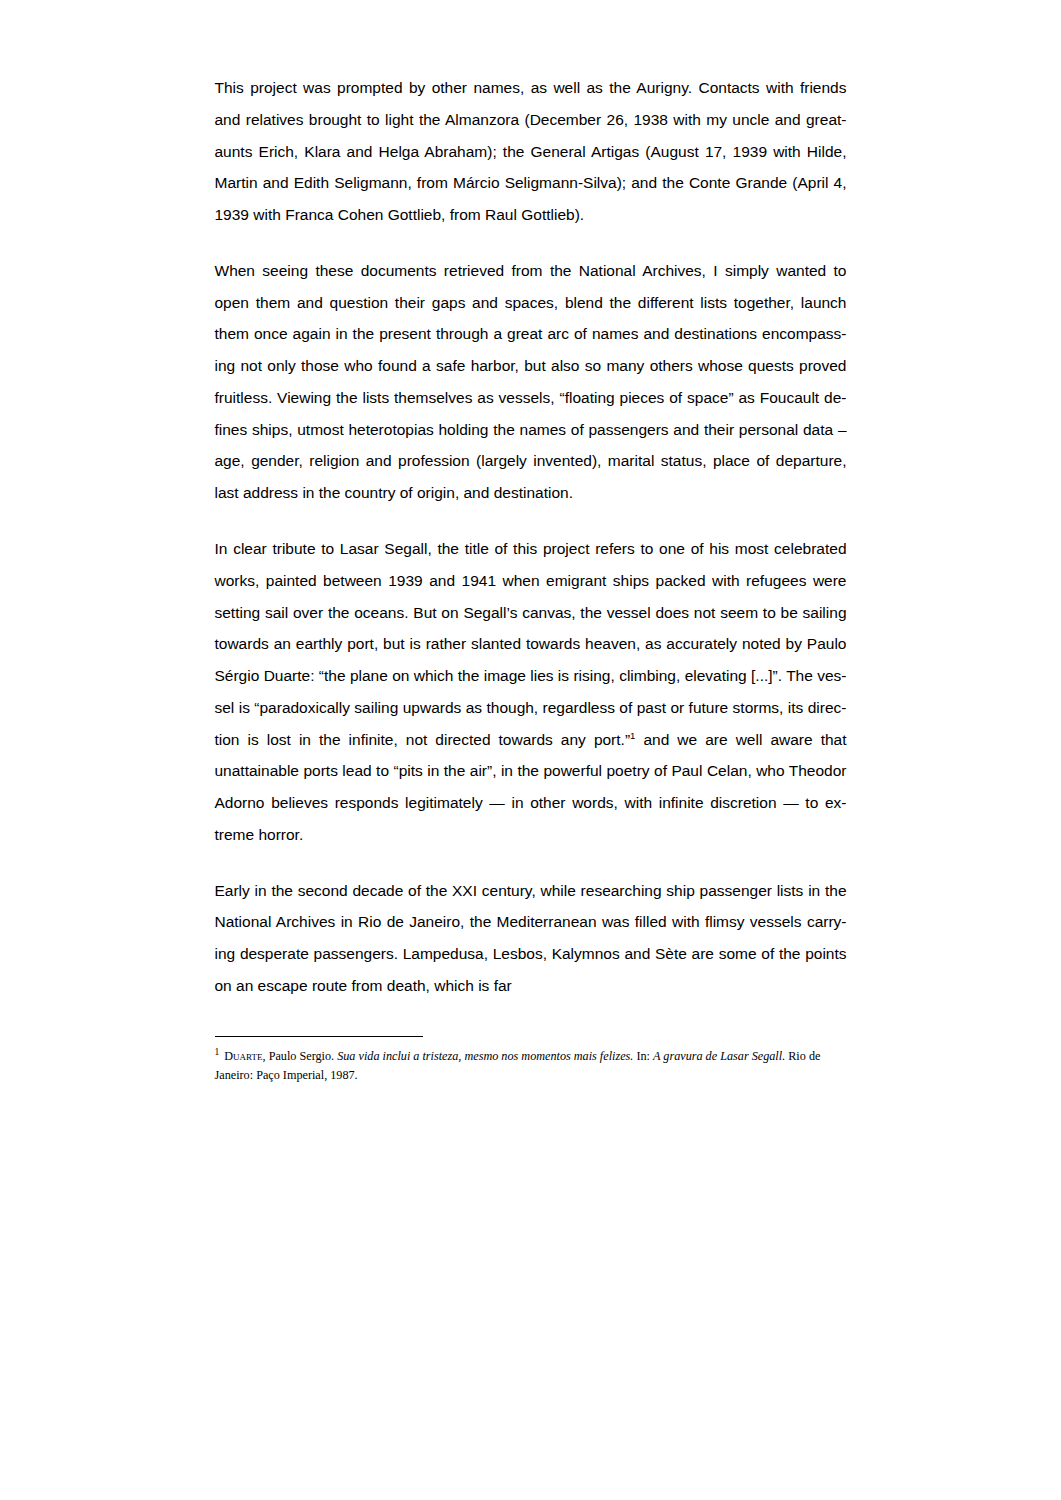This project was prompted by other names, as well as the Aurigny. Contacts with friends and relatives brought to light the Almanzora (December 26, 1938 with my uncle and great-aunts Erich, Klara and Helga Abraham); the General Artigas (August 17, 1939 with Hilde, Martin and Edith Seligmann, from Márcio Seligmann-Silva); and the Conte Grande (April 4, 1939 with Franca Cohen Gottlieb, from Raul Gottlieb).
When seeing these documents retrieved from the National Archives, I simply wanted to open them and question their gaps and spaces, blend the different lists together, launch them once again in the present through a great arc of names and destinations encompassing not only those who found a safe harbor, but also so many others whose quests proved fruitless. Viewing the lists themselves as vessels, “floating pieces of space” as Foucault defines ships, utmost heterotopias holding the names of passengers and their personal data – age, gender, religion and profession (largely invented), marital status, place of departure, last address in the country of origin, and destination.
In clear tribute to Lasar Segall, the title of this project refers to one of his most celebrated works, painted between 1939 and 1941 when emigrant ships packed with refugees were setting sail over the oceans. But on Segall’s canvas, the vessel does not seem to be sailing towards an earthly port, but is rather slanted towards heaven, as accurately noted by Paulo Sérgio Duarte: “the plane on which the image lies is rising, climbing, elevating [...]”. The vessel is “paradoxically sailing upwards as though, regardless of past or future storms, its direction is lost in the infinite, not directed towards any port.”1 and we are well aware that unattainable ports lead to “pits in the air”, in the powerful poetry of Paul Celan, who Theodor Adorno believes responds legitimately — in other words, with infinite discretion — to extreme horror.
Early in the second decade of the XXI century, while researching ship passenger lists in the National Archives in Rio de Janeiro, the Mediterranean was filled with flimsy vessels carrying desperate passengers. Lampedusa, Lesbos, Kalymnos and Sète are some of the points on an escape route from death, which is far
1 Duarte, Paulo Sergio. Sua vida inclui a tristeza, mesmo nos momentos mais felizes. In: A gravura de Lasar Segall. Rio de Janeiro: Paço Imperial, 1987.